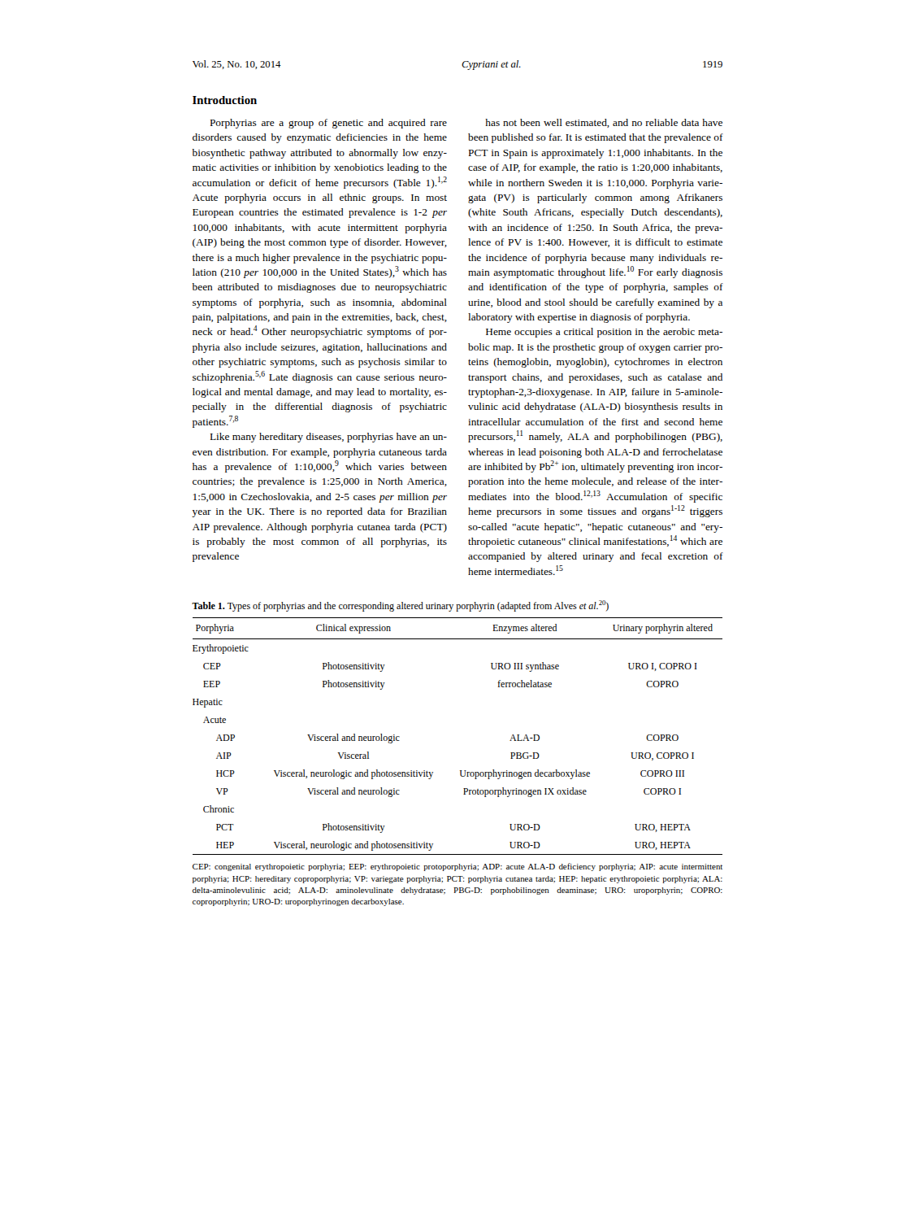Vol. 25, No. 10, 2014
Cypriani et al.
1919
Introduction
Porphyrias are a group of genetic and acquired rare disorders caused by enzymatic deficiencies in the heme biosynthetic pathway attributed to abnormally low enzymatic activities or inhibition by xenobiotics leading to the accumulation or deficit of heme precursors (Table 1).1,2 Acute porphyria occurs in all ethnic groups. In most European countries the estimated prevalence is 1-2 per 100,000 inhabitants, with acute intermittent porphyria (AIP) being the most common type of disorder. However, there is a much higher prevalence in the psychiatric population (210 per 100,000 in the United States),3 which has been attributed to misdiagnoses due to neuropsychiatric symptoms of porphyria, such as insomnia, abdominal pain, palpitations, and pain in the extremities, back, chest, neck or head.4 Other neuropsychiatric symptoms of porphyria also include seizures, agitation, hallucinations and other psychiatric symptoms, such as psychosis similar to schizophrenia.5,6 Late diagnosis can cause serious neurological and mental damage, and may lead to mortality, especially in the differential diagnosis of psychiatric patients.7,8
Like many hereditary diseases, porphyrias have an uneven distribution. For example, porphyria cutaneous tarda has a prevalence of 1:10,000,9 which varies between countries; the prevalence is 1:25,000 in North America, 1:5,000 in Czechoslovakia, and 2-5 cases per million per year in the UK. There is no reported data for Brazilian AIP prevalence. Although porphyria cutanea tarda (PCT) is probably the most common of all porphyrias, its prevalence
has not been well estimated, and no reliable data have been published so far. It is estimated that the prevalence of PCT in Spain is approximately 1:1,000 inhabitants. In the case of AIP, for example, the ratio is 1:20,000 inhabitants, while in northern Sweden it is 1:10,000. Porphyria variegata (PV) is particularly common among Afrikaners (white South Africans, especially Dutch descendants), with an incidence of 1:250. In South Africa, the prevalence of PV is 1:400. However, it is difficult to estimate the incidence of porphyria because many individuals remain asymptomatic throughout life.10 For early diagnosis and identification of the type of porphyria, samples of urine, blood and stool should be carefully examined by a laboratory with expertise in diagnosis of porphyria.
Heme occupies a critical position in the aerobic metabolic map. It is the prosthetic group of oxygen carrier proteins (hemoglobin, myoglobin), cytochromes in electron transport chains, and peroxidases, such as catalase and tryptophan-2,3-dioxygenase. In AIP, failure in 5-aminolevulinic acid dehydratase (ALA-D) biosynthesis results in intracellular accumulation of the first and second heme precursors,11 namely, ALA and porphobilinogen (PBG), whereas in lead poisoning both ALA-D and ferrochelatase are inhibited by Pb2+ ion, ultimately preventing iron incorporation into the heme molecule, and release of the intermediates into the blood.12,13 Accumulation of specific heme precursors in some tissues and organs1-12 triggers so-called "acute hepatic", "hepatic cutaneous" and "erythropoietic cutaneous" clinical manifestations,14 which are accompanied by altered urinary and fecal excretion of heme intermediates.15
Table 1. Types of porphyrias and the corresponding altered urinary porphyrin (adapted from Alves et al.20)
| Porphyria | Clinical expression | Enzymes altered | Urinary porphyrin altered |
| --- | --- | --- | --- |
| Erythropoietic | | | |
| CEP | Photosensitivity | URO III synthase | URO I, COPRO I |
| EEP | Photosensitivity | ferrochelatase | COPRO |
| Hepatic | | | |
| Acute | | | |
| ADP | Visceral and neurologic | ALA-D | COPRO |
| AIP | Visceral | PBG-D | URO, COPRO I |
| HCP | Visceral, neurologic and photosensitivity | Uroporphyrinogen decarboxylase | COPRO III |
| VP | Visceral and neurologic | Protoporphyrinogen IX oxidase | COPRO I |
| Chronic | | | |
| PCT | Photosensitivity | URO-D | URO, HEPTA |
| HEP | Visceral, neurologic and photosensitivity | URO-D | URO, HEPTA |
CEP: congenital erythropoietic porphyria; EEP: erythropoietic protoporphyria; ADP: acute ALA-D deficiency porphyria; AIP: acute intermittent porphyria; HCP: hereditary coproporphyria; VP: variegate porphyria; PCT: porphyria cutanea tarda; HEP: hepatic erythropoietic porphyria; ALA: delta-aminolevulinic acid; ALA-D: aminolevulinate dehydratase; PBG-D: porphobilinogen deaminase; URO: uroporphyrin; COPRO: coproporphyrin; URO-D: uroporphyrinogen decarboxylase.